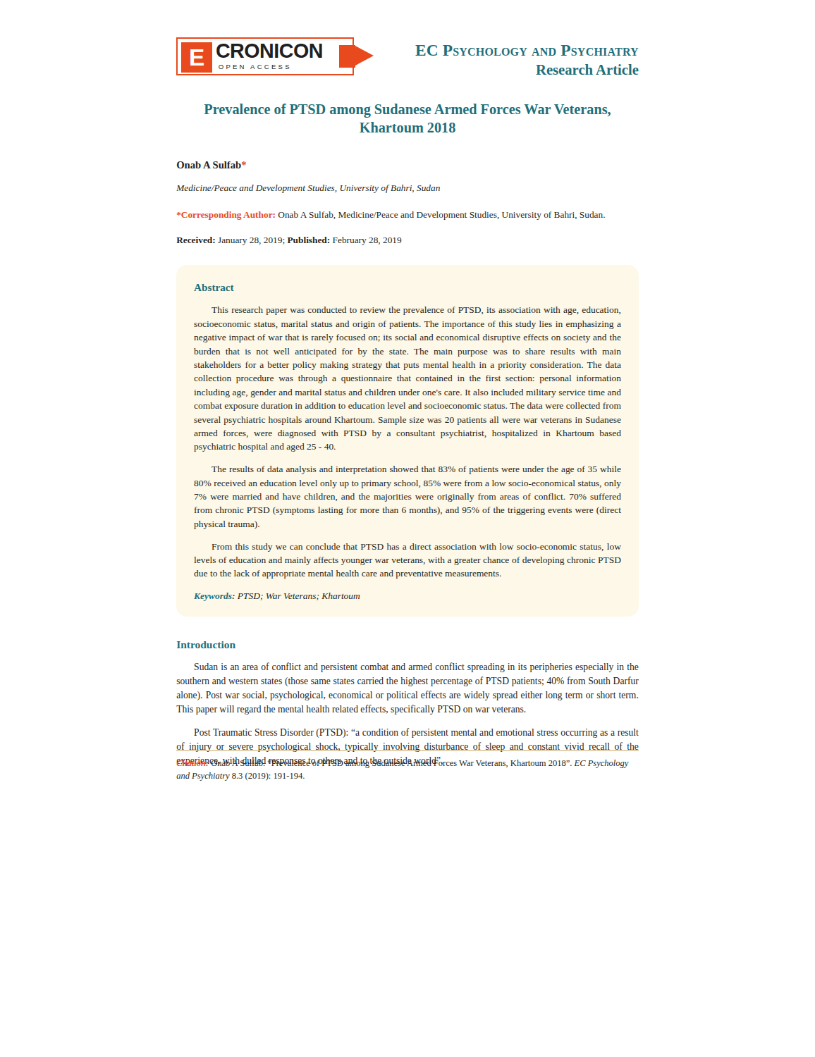E
CRONICON
OPEN ACCESS
EC Psychology and Psychiatry
Research Article
Prevalence of PTSD among Sudanese Armed Forces War Veterans,
Khartoum 2018
Onab A Sulfab*
Medicine/Peace and Development Studies, University of Bahri, Sudan
*Corresponding Author: Onab A Sulfab, Medicine/Peace and Development Studies, University of Bahri, Sudan.
Received: January 28, 2019; Published: February 28, 2019
Abstract
This research paper was conducted to review the prevalence of PTSD, its association with age, education, socioeconomic status, marital status and origin of patients. The importance of this study lies in emphasizing a negative impact of war that is rarely focused on; its social and economical disruptive effects on society and the burden that is not well anticipated for by the state. The main purpose was to share results with main stakeholders for a better policy making strategy that puts mental health in a priority consideration. The data collection procedure was through a questionnaire that contained in the first section: personal information including age, gender and marital status and children under one's care. It also included military service time and combat exposure duration in addition to education level and socioeconomic status. The data were collected from several psychiatric hospitals around Khartoum. Sample size was 20 patients all were war veterans in Sudanese armed forces, were diagnosed with PTSD by a consultant psychiatrist, hospitalized in Khartoum based psychiatric hospital and aged 25 - 40.
The results of data analysis and interpretation showed that 83% of patients were under the age of 35 while 80% received an education level only up to primary school, 85% were from a low socio-economical status, only 7% were married and have children, and the majorities were originally from areas of conflict. 70% suffered from chronic PTSD (symptoms lasting for more than 6 months), and 95% of the triggering events were (direct physical trauma).
From this study we can conclude that PTSD has a direct association with low socio-economic status, low levels of education and mainly affects younger war veterans, with a greater chance of developing chronic PTSD due to the lack of appropriate mental health care and preventative measurements.
Keywords: PTSD; War Veterans; Khartoum
Introduction
Sudan is an area of conflict and persistent combat and armed conflict spreading in its peripheries especially in the southern and western states (those same states carried the highest percentage of PTSD patients; 40% from South Darfur alone). Post war social, psychological, economical or political effects are widely spread either long term or short term. This paper will regard the mental health related effects, specifically PTSD on war veterans.
Post Traumatic Stress Disorder (PTSD): “a condition of persistent mental and emotional stress occurring as a result of injury or severe psychological shock, typically involving disturbance of sleep and constant vivid recall of the experience, with dulled responses to others and to the outside world”.
Citation: Onab A Sulfab. “Prevalence of PTSD among Sudanese Armed Forces War Veterans, Khartoum 2018”. EC Psychology and Psychiatry 8.3 (2019): 191-194.